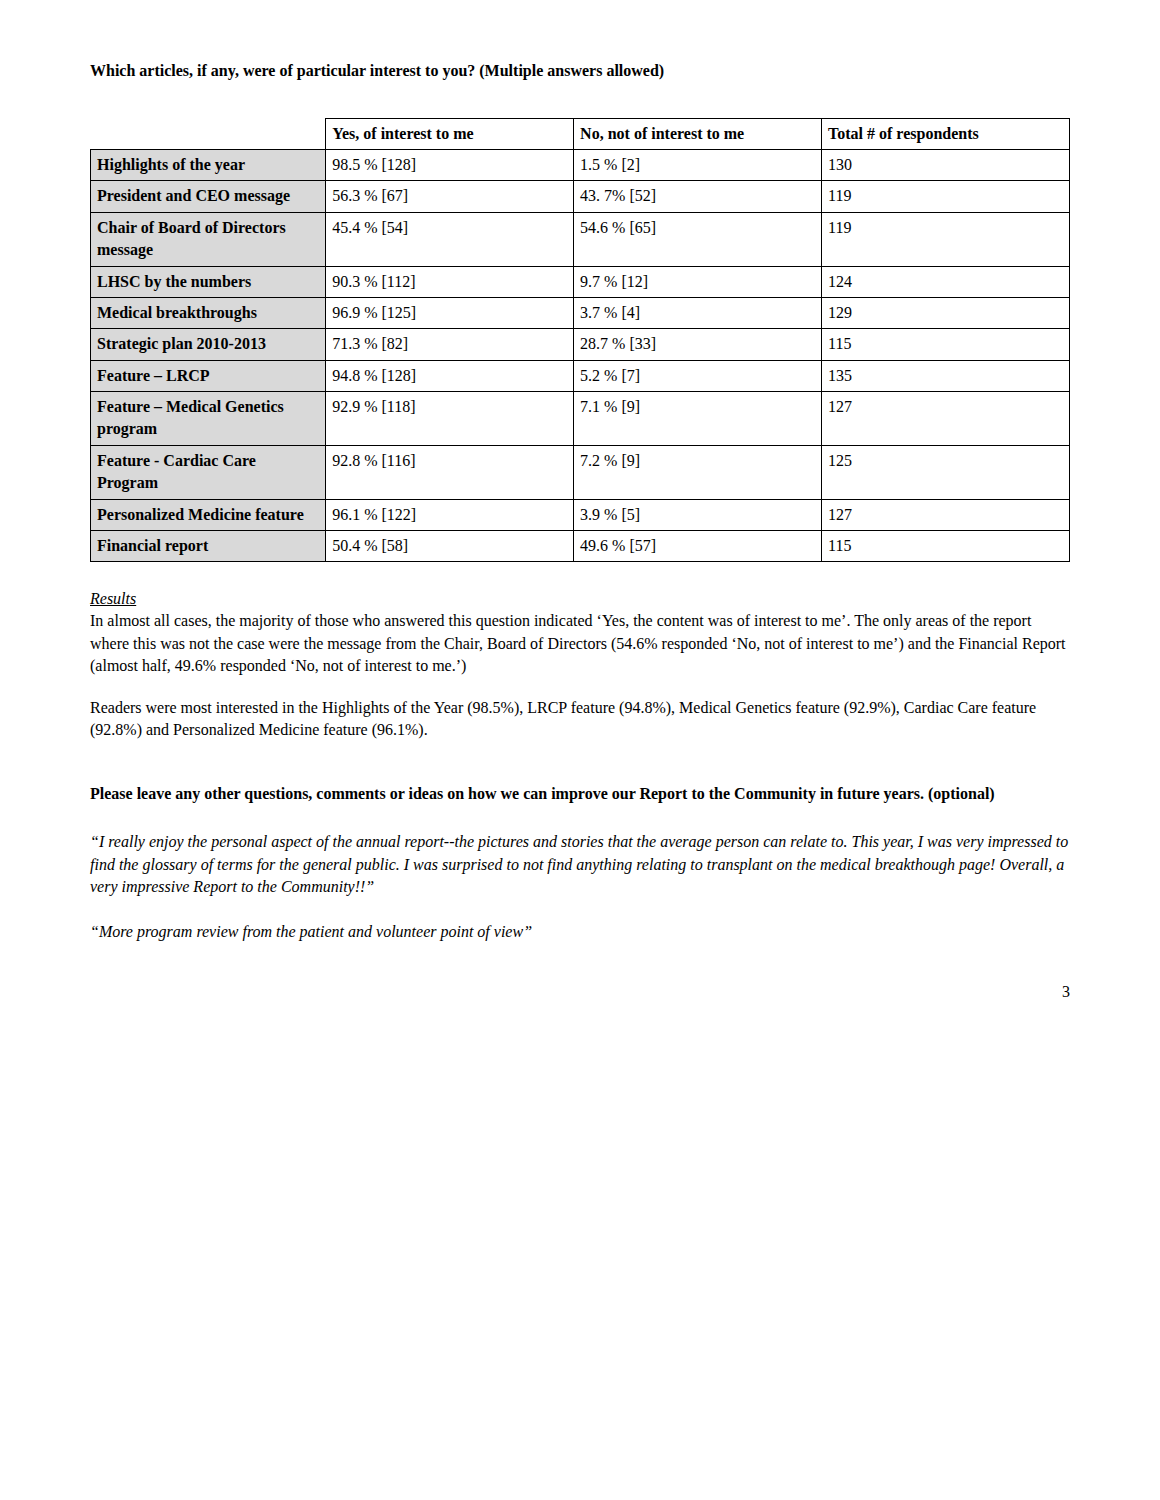Which articles, if any, were of particular interest to you? (Multiple answers allowed)
| | Yes, of interest to me | No, not of interest to me | Total # of respondents |
| --- | --- | --- | --- |
| Highlights of the year | 98.5 % [128] | 1.5 % [2] | 130 |
| President and CEO message | 56.3 % [67] | 43. 7% [52] | 119 |
| Chair of Board of Directors message | 45.4 % [54] | 54.6 % [65] | 119 |
| LHSC by the numbers | 90.3 % [112] | 9.7 % [12] | 124 |
| Medical breakthroughs | 96.9 % [125] | 3.7 % [4] | 129 |
| Strategic plan 2010-2013 | 71.3 % [82] | 28.7 % [33] | 115 |
| Feature – LRCP | 94.8 % [128] | 5.2 % [7] | 135 |
| Feature – Medical Genetics program | 92.9 % [118] | 7.1 % [9] | 127 |
| Feature - Cardiac Care Program | 92.8 % [116] | 7.2 % [9] | 125 |
| Personalized Medicine feature | 96.1 % [122] | 3.9 % [5] | 127 |
| Financial report | 50.4 % [58] | 49.6 % [57] | 115 |
Results
In almost all cases, the majority of those who answered this question indicated ‘Yes, the content was of interest to me’. The only areas of the report where this was not the case were the message from the Chair, Board of Directors (54.6% responded ‘No, not of interest to me’) and the Financial Report (almost half, 49.6% responded ‘No, not of interest to me.’)
Readers were most interested in the Highlights of the Year (98.5%), LRCP feature (94.8%), Medical Genetics feature (92.9%), Cardiac Care feature (92.8%) and Personalized Medicine feature (96.1%).
Please leave any other questions, comments or ideas on how we can improve our Report to the Community in future years. (optional)
“I really enjoy the personal aspect of the annual report--the pictures and stories that the average person can relate to. This year, I was very impressed to find the glossary of terms for the general public. I was surprised to not find anything relating to transplant on the medical breakthough page! Overall, a very impressive Report to the Community!!”
“More program review from the patient and volunteer point of view”
3